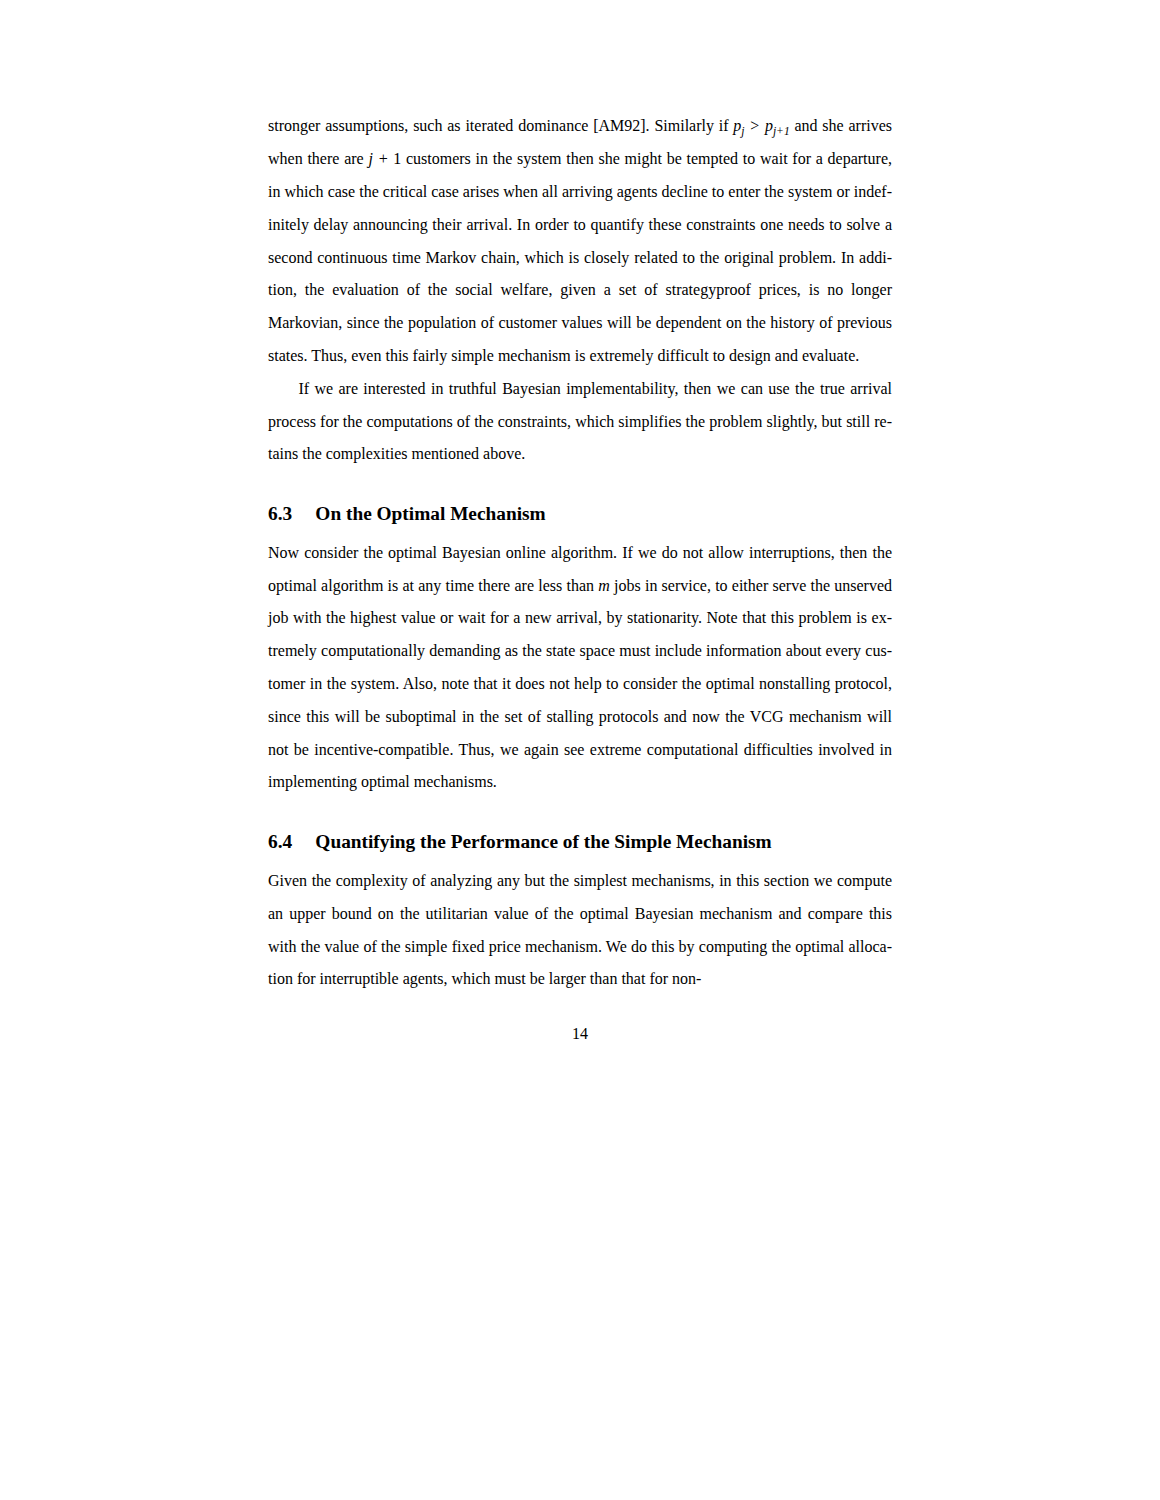stronger assumptions, such as iterated dominance [AM92]. Similarly if pj > pj+1 and she arrives when there are j + 1 customers in the system then she might be tempted to wait for a departure, in which case the critical case arises when all arriving agents decline to enter the system or indefinitely delay announcing their arrival. In order to quantify these constraints one needs to solve a second continuous time Markov chain, which is closely related to the original problem. In addition, the evaluation of the social welfare, given a set of strategyproof prices, is no longer Markovian, since the population of customer values will be dependent on the history of previous states. Thus, even this fairly simple mechanism is extremely difficult to design and evaluate.
If we are interested in truthful Bayesian implementability, then we can use the true arrival process for the computations of the constraints, which simplifies the problem slightly, but still retains the complexities mentioned above.
6.3 On the Optimal Mechanism
Now consider the optimal Bayesian online algorithm. If we do not allow interruptions, then the optimal algorithm is at any time there are less than m jobs in service, to either serve the unserved job with the highest value or wait for a new arrival, by stationarity. Note that this problem is extremely computationally demanding as the state space must include information about every customer in the system. Also, note that it does not help to consider the optimal nonstalling protocol, since this will be suboptimal in the set of stalling protocols and now the VCG mechanism will not be incentive-compatible. Thus, we again see extreme computational difficulties involved in implementing optimal mechanisms.
6.4 Quantifying the Performance of the Simple Mechanism
Given the complexity of analyzing any but the simplest mechanisms, in this section we compute an upper bound on the utilitarian value of the optimal Bayesian mechanism and compare this with the value of the simple fixed price mechanism. We do this by computing the optimal allocation for interruptible agents, which must be larger than that for non-
14